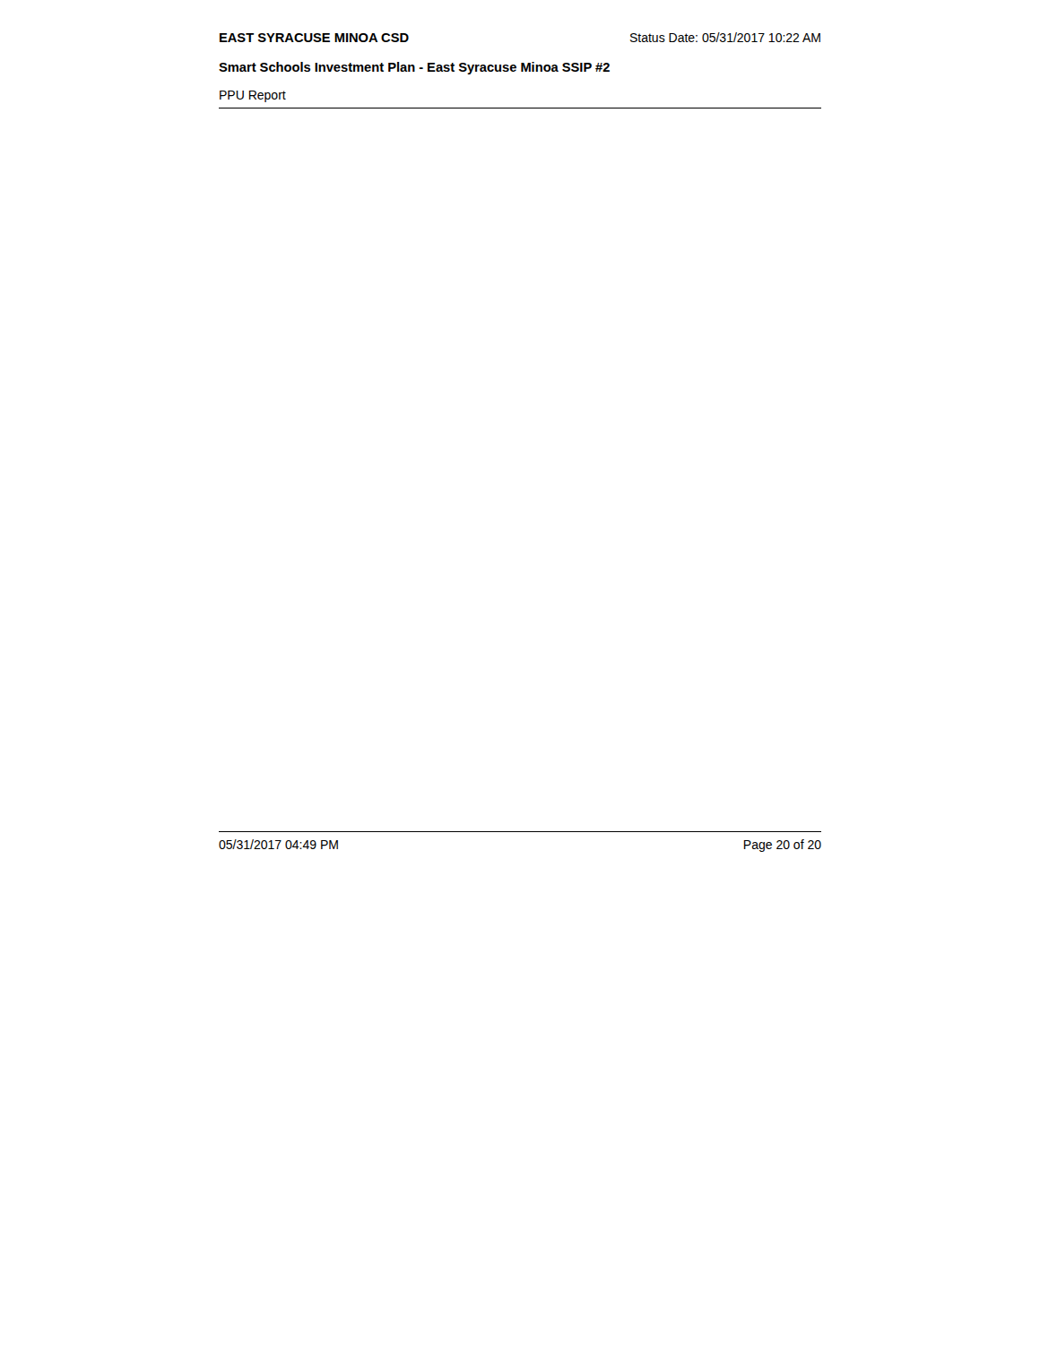EAST SYRACUSE MINOA CSD Status Date: 05/31/2017 10:22 AM
Smart Schools Investment Plan - East Syracuse Minoa SSIP #2
PPU Report
05/31/2017 04:49 PM Page 20 of 20